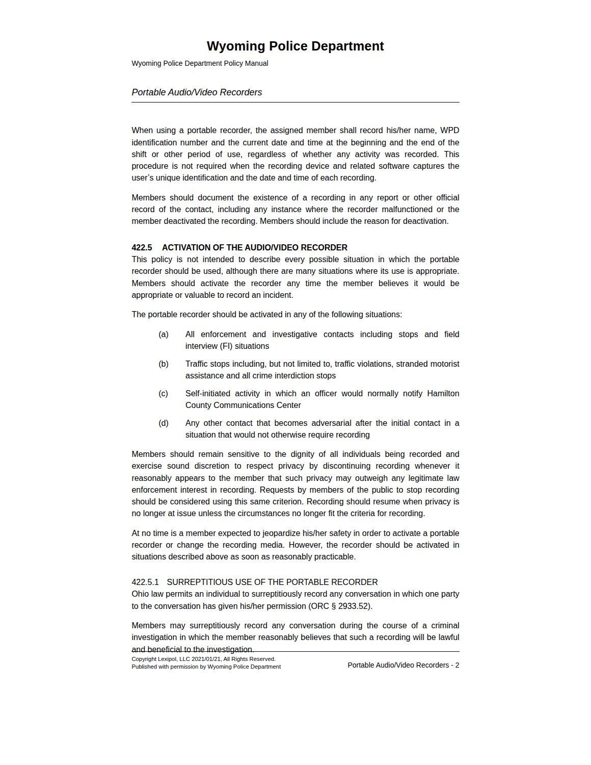Wyoming Police Department
Wyoming Police Department Policy Manual
Portable Audio/Video Recorders
When using a portable recorder, the assigned member shall record his/her name, WPD identification number and the current date and time at the beginning and the end of the shift or other period of use, regardless of whether any activity was recorded. This procedure is not required when the recording device and related software captures the user’s unique identification and the date and time of each recording.
Members should document the existence of a recording in any report or other official record of the contact, including any instance where the recorder malfunctioned or the member deactivated the recording. Members should include the reason for deactivation.
422.5 ACTIVATION OF THE AUDIO/VIDEO RECORDER
This policy is not intended to describe every possible situation in which the portable recorder should be used, although there are many situations where its use is appropriate. Members should activate the recorder any time the member believes it would be appropriate or valuable to record an incident.
The portable recorder should be activated in any of the following situations:
(a) All enforcement and investigative contacts including stops and field interview (FI) situations
(b) Traffic stops including, but not limited to, traffic violations, stranded motorist assistance and all crime interdiction stops
(c) Self-initiated activity in which an officer would normally notify Hamilton County Communications Center
(d) Any other contact that becomes adversarial after the initial contact in a situation that would not otherwise require recording
Members should remain sensitive to the dignity of all individuals being recorded and exercise sound discretion to respect privacy by discontinuing recording whenever it reasonably appears to the member that such privacy may outweigh any legitimate law enforcement interest in recording. Requests by members of the public to stop recording should be considered using this same criterion. Recording should resume when privacy is no longer at issue unless the circumstances no longer fit the criteria for recording.
At no time is a member expected to jeopardize his/her safety in order to activate a portable recorder or change the recording media. However, the recorder should be activated in situations described above as soon as reasonably practicable.
422.5.1 SURREPTITIOUS USE OF THE PORTABLE RECORDER
Ohio law permits an individual to surreptitiously record any conversation in which one party to the conversation has given his/her permission (ORC § 2933.52).
Members may surreptitiously record any conversation during the course of a criminal investigation in which the member reasonably believes that such a recording will be lawful and beneficial to the investigation.
Copyright Lexipol, LLC 2021/01/21, All Rights Reserved.
Published with permission by Wyoming Police Department
Portable Audio/Video Recorders - 2